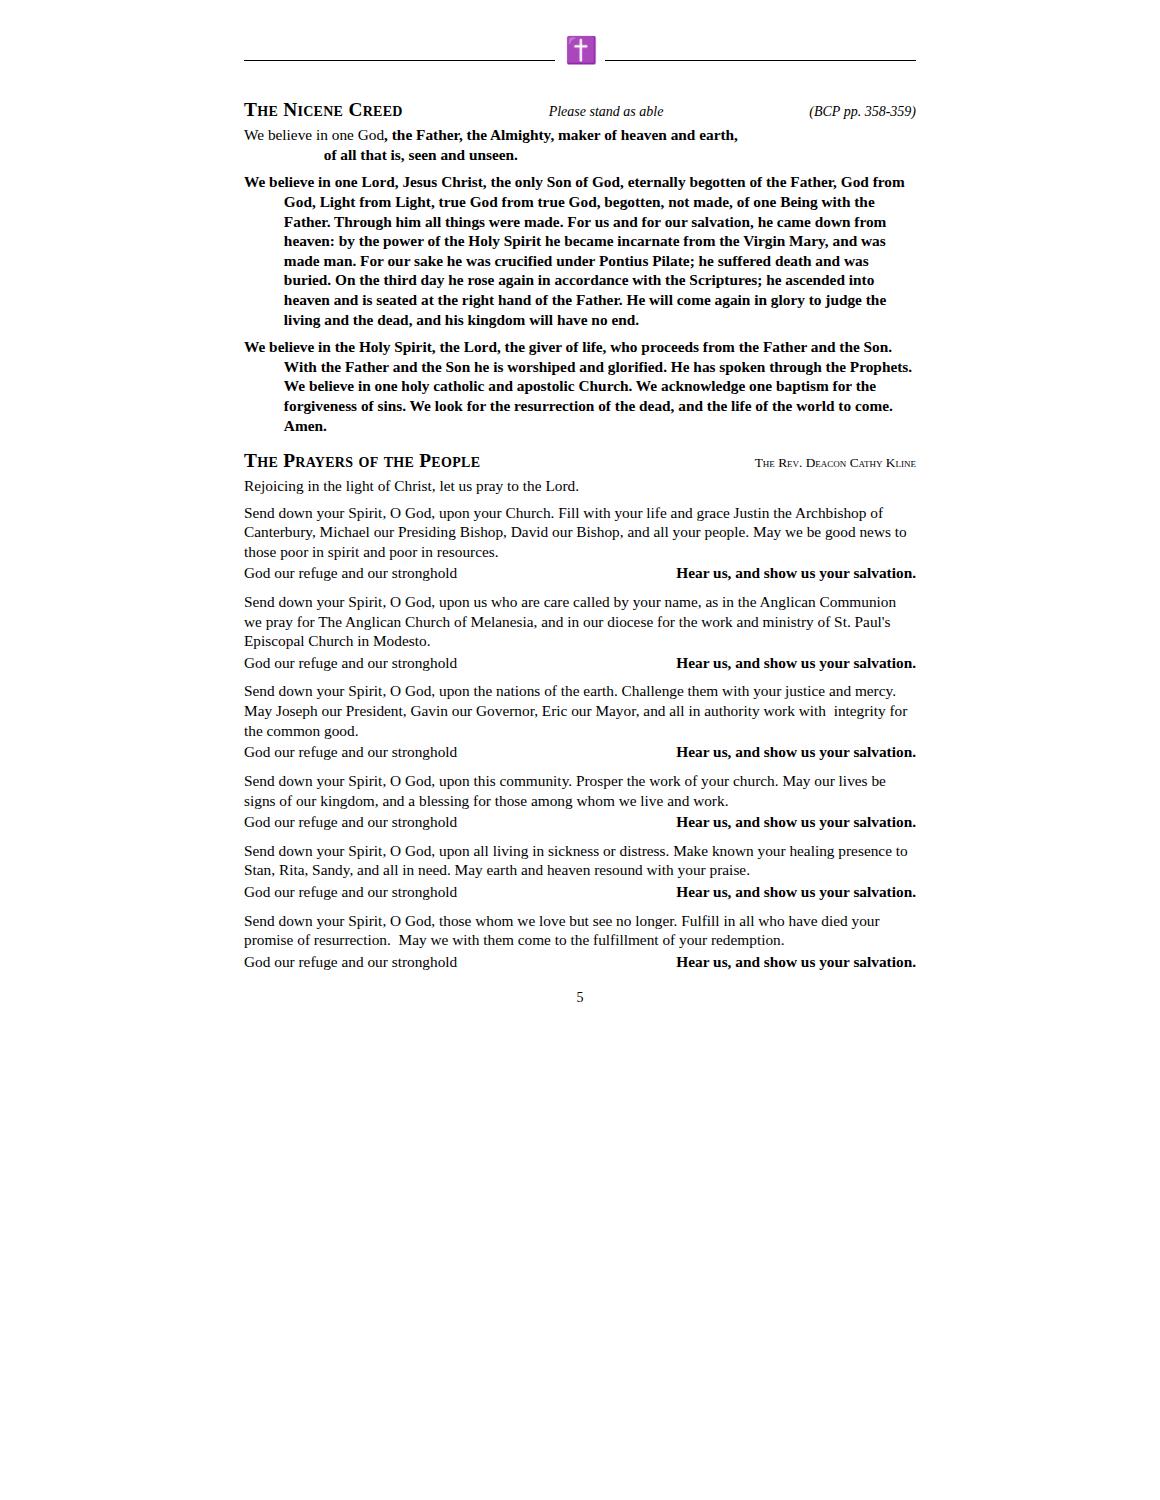✝️
The Nicene Creed
Please stand as able (BCP pp. 358-359)
We believe in one God, the Father, the Almighty, maker of heaven and earth, of all that is, seen and unseen.
We believe in one Lord, Jesus Christ, the only Son of God, eternally begotten of the Father, God from God, Light from Light, true God from true God, begotten, not made, of one Being with the Father. Through him all things were made. For us and for our salvation, he came down from heaven: by the power of the Holy Spirit he became incarnate from the Virgin Mary, and was made man. For our sake he was crucified under Pontius Pilate; he suffered death and was buried. On the third day he rose again in accordance with the Scriptures; he ascended into heaven and is seated at the right hand of the Father. He will come again in glory to judge the living and the dead, and his kingdom will have no end.
We believe in the Holy Spirit, the Lord, the giver of life, who proceeds from the Father and the Son. With the Father and the Son he is worshiped and glorified. He has spoken through the Prophets. We believe in one holy catholic and apostolic Church. We acknowledge one baptism for the forgiveness of sins. We look for the resurrection of the dead, and the life of the world to come. Amen.
The Prayers of the People
The Rev. Deacon Cathy Kline
Rejoicing in the light of Christ, let us pray to the Lord.
Send down your Spirit, O God, upon your Church. Fill with your life and grace Justin the Archbishop of Canterbury, Michael our Presiding Bishop, David our Bishop, and all your people. May we be good news to those poor in spirit and poor in resources.
God our refuge and our stronghold Hear us, and show us your salvation.
Send down your Spirit, O God, upon us who are care called by your name, as in the Anglican Communion we pray for The Anglican Church of Melanesia, and in our diocese for the work and ministry of St. Paul's Episcopal Church in Modesto.
God our refuge and our stronghold Hear us, and show us your salvation.
Send down your Spirit, O God, upon the nations of the earth. Challenge them with your justice and mercy. May Joseph our President, Gavin our Governor, Eric our Mayor, and all in authority work with integrity for the common good.
God our refuge and our stronghold Hear us, and show us your salvation.
Send down your Spirit, O God, upon this community. Prosper the work of your church. May our lives be signs of our kingdom, and a blessing for those among whom we live and work.
God our refuge and our stronghold Hear us, and show us your salvation.
Send down your Spirit, O God, upon all living in sickness or distress. Make known your healing presence to Stan, Rita, Sandy, and all in need. May earth and heaven resound with your praise.
God our refuge and our stronghold Hear us, and show us your salvation.
Send down your Spirit, O God, those whom we love but see no longer. Fulfill in all who have died your promise of resurrection. May we with them come to the fulfillment of your redemption.
God our refuge and our stronghold Hear us, and show us your salvation.
5